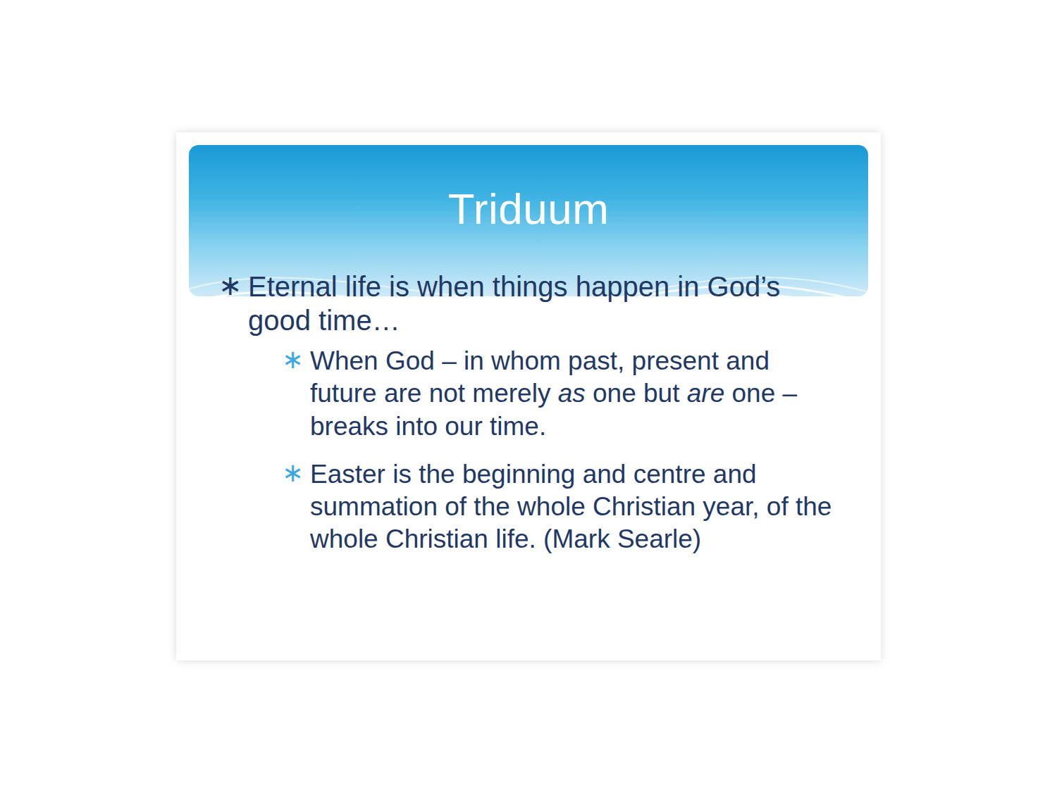Triduum
Eternal life is when things happen in God’s good time…
When God – in whom past, present and future are not merely as one but are one – breaks into our time.
Easter is the beginning and centre and summation of the whole Christian year, of the whole Christian life. (Mark Searle)